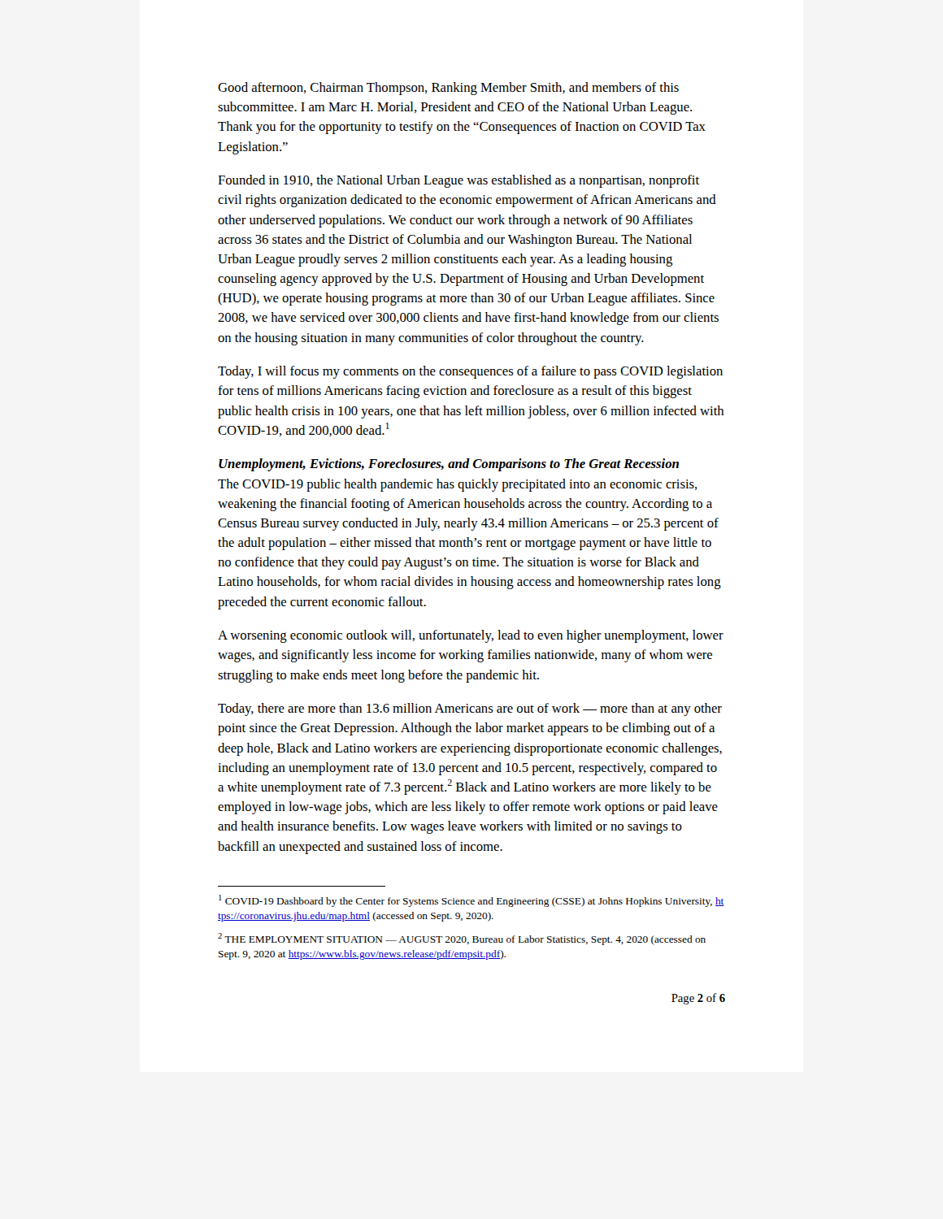Good afternoon, Chairman Thompson, Ranking Member Smith, and members of this subcommittee. I am Marc H. Morial, President and CEO of the National Urban League. Thank you for the opportunity to testify on the “Consequences of Inaction on COVID Tax Legislation.”
Founded in 1910, the National Urban League was established as a nonpartisan, nonprofit civil rights organization dedicated to the economic empowerment of African Americans and other underserved populations. We conduct our work through a network of 90 Affiliates across 36 states and the District of Columbia and our Washington Bureau. The National Urban League proudly serves 2 million constituents each year. As a leading housing counseling agency approved by the U.S. Department of Housing and Urban Development (HUD), we operate housing programs at more than 30 of our Urban League affiliates. Since 2008, we have serviced over 300,000 clients and have first-hand knowledge from our clients on the housing situation in many communities of color throughout the country.
Today, I will focus my comments on the consequences of a failure to pass COVID legislation for tens of millions Americans facing eviction and foreclosure as a result of this biggest public health crisis in 100 years, one that has left million jobless, over 6 million infected with COVID-19, and 200,000 dead.1
Unemployment, Evictions, Foreclosures, and Comparisons to The Great Recession
The COVID-19 public health pandemic has quickly precipitated into an economic crisis, weakening the financial footing of American households across the country. According to a Census Bureau survey conducted in July, nearly 43.4 million Americans – or 25.3 percent of the adult population – either missed that month’s rent or mortgage payment or have little to no confidence that they could pay August’s on time. The situation is worse for Black and Latino households, for whom racial divides in housing access and homeownership rates long preceded the current economic fallout.
A worsening economic outlook will, unfortunately, lead to even higher unemployment, lower wages, and significantly less income for working families nationwide, many of whom were struggling to make ends meet long before the pandemic hit.
Today, there are more than 13.6 million Americans are out of work — more than at any other point since the Great Depression. Although the labor market appears to be climbing out of a deep hole, Black and Latino workers are experiencing disproportionate economic challenges, including an unemployment rate of 13.0 percent and 10.5 percent, respectively, compared to a white unemployment rate of 7.3 percent.2 Black and Latino workers are more likely to be employed in low-wage jobs, which are less likely to offer remote work options or paid leave and health insurance benefits. Low wages leave workers with limited or no savings to backfill an unexpected and sustained loss of income.
1 COVID-19 Dashboard by the Center for Systems Science and Engineering (CSSE) at Johns Hopkins University, https://coronavirus.jhu.edu/map.html (accessed on Sept. 9, 2020).
2 THE EMPLOYMENT SITUATION — AUGUST 2020, Bureau of Labor Statistics, Sept. 4, 2020 (accessed on Sept. 9, 2020 at https://www.bls.gov/news.release/pdf/empsit.pdf).
Page 2 of 6